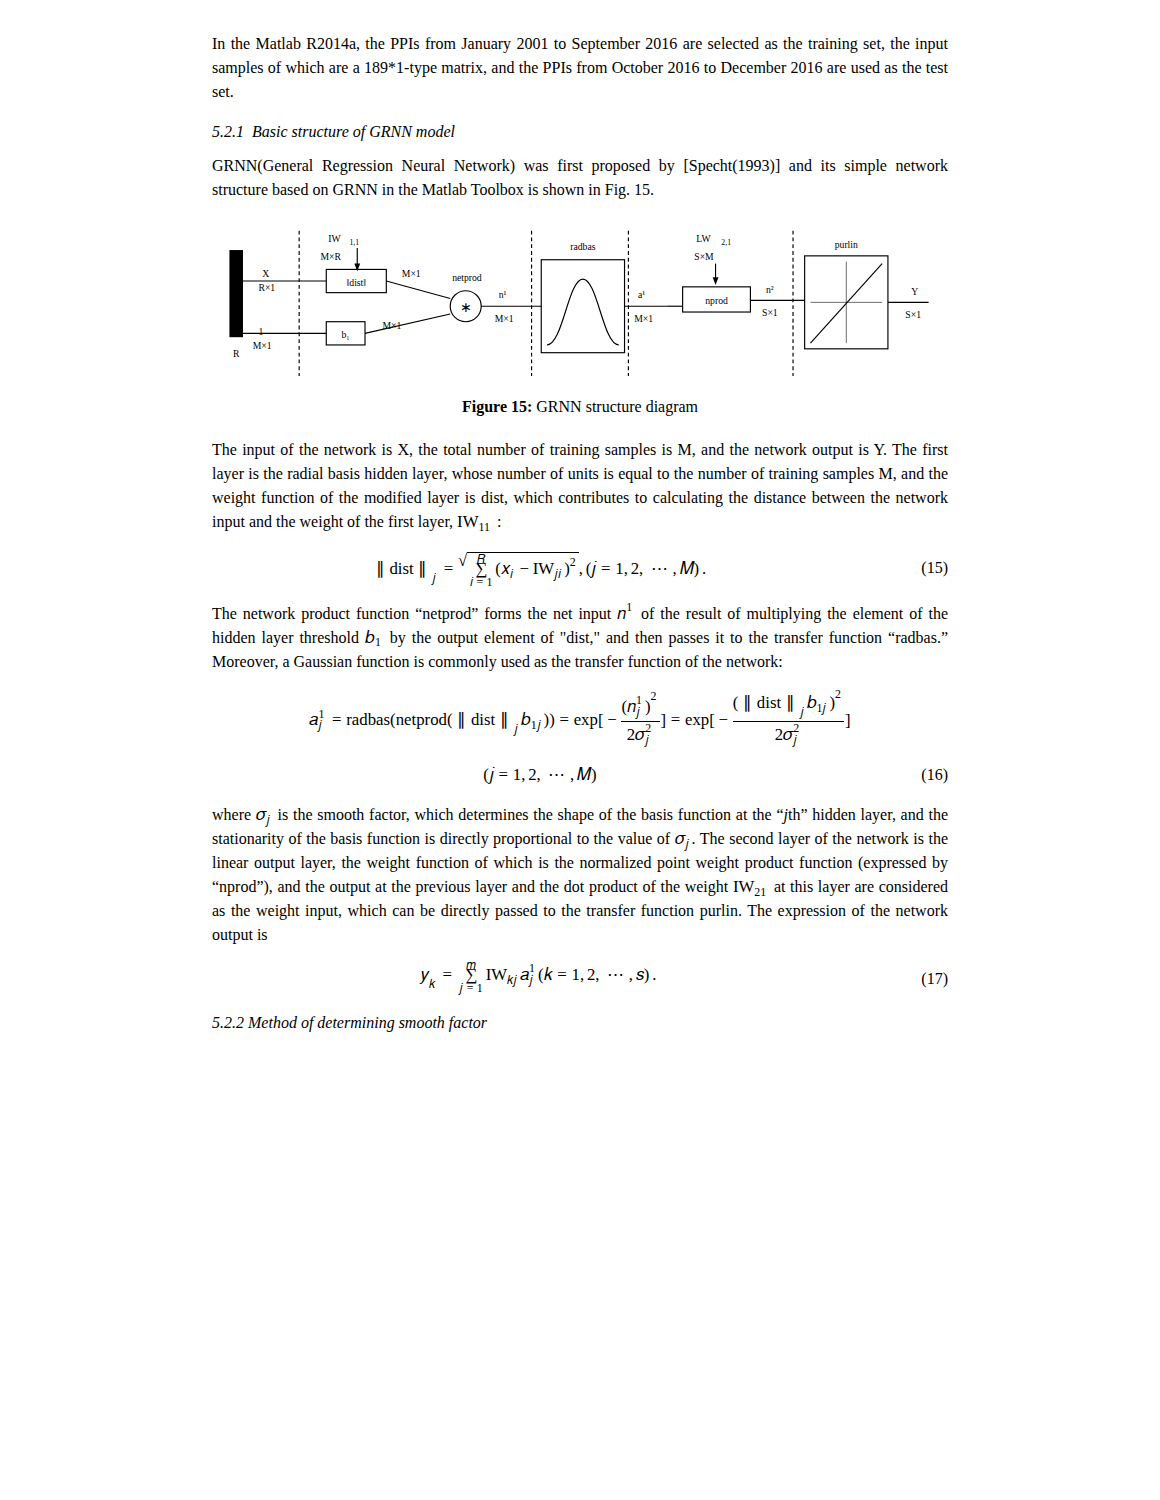In the Matlab R2014a, the PPIs from January 2001 to September 2016 are selected as the training set, the input samples of which are a 189*1-type matrix, and the PPIs from October 2016 to December 2016 are used as the test set.
5.2.1 Basic structure of GRNN model
GRNN(General Regression Neural Network) was first proposed by [Specht(1993)] and its simple network structure based on GRNN in the Matlab Toolbox is shown in Fig. 15.
R X R×1 1 M×1 IW 1,1 M×R ‖dist‖ M×1 b₁ M×1 ∗ netprod n¹ M×1 radbas a¹ M×1 LW 2,1 S×M nprod n² S×1 purlin Y S×1
Figure 15: GRNN structure diagram
The input of the network is X, the total number of training samples is M, and the network output is Y. The first layer is the radial basis hidden layer, whose number of units is equal to the number of training samples M, and the weight function of the modified layer is dist, which contributes to calculating the distance between the network input and the weight of the first layer, IW11 :
∥dist∥ j = ∑ i=1 R ( xi − IWji ) 2 , (j=1,2,⋯,M) .
(15)
The network product function “netprod” forms the net input n1 of the result of multiplying the element of the hidden layer threshold b1 by the output element of "dist," and then passes it to the transfer function “radbas.” Moreover, a Gaussian function is commonly used as the transfer function of the network:
aj1 = radbas ( netprod ( ∥dist∥ j b1j ) ) = exp [ − (nj1)2 2σj2 ] = exp [ − ( ∥dist∥ j b1j ) 2 2σj2 ]
(j=1,2,⋯,M)
(16)
where σj is the smooth factor, which determines the shape of the basis function at the “jth” hidden layer, and the stationarity of the basis function is directly proportional to the value of σj. The second layer of the network is the linear output layer, the weight function of which is the normalized point weight product function (expressed by “nprod”), and the output at the previous layer and the dot product of the weight IW21 at this layer are considered as the weight input, which can be directly passed to the transfer function purlin. The expression of the network output is
yk = ∑ j=1 m IWkj aj1 (k=1,2,⋯,s) .
(17)
5.2.2 Method of determining smooth factor